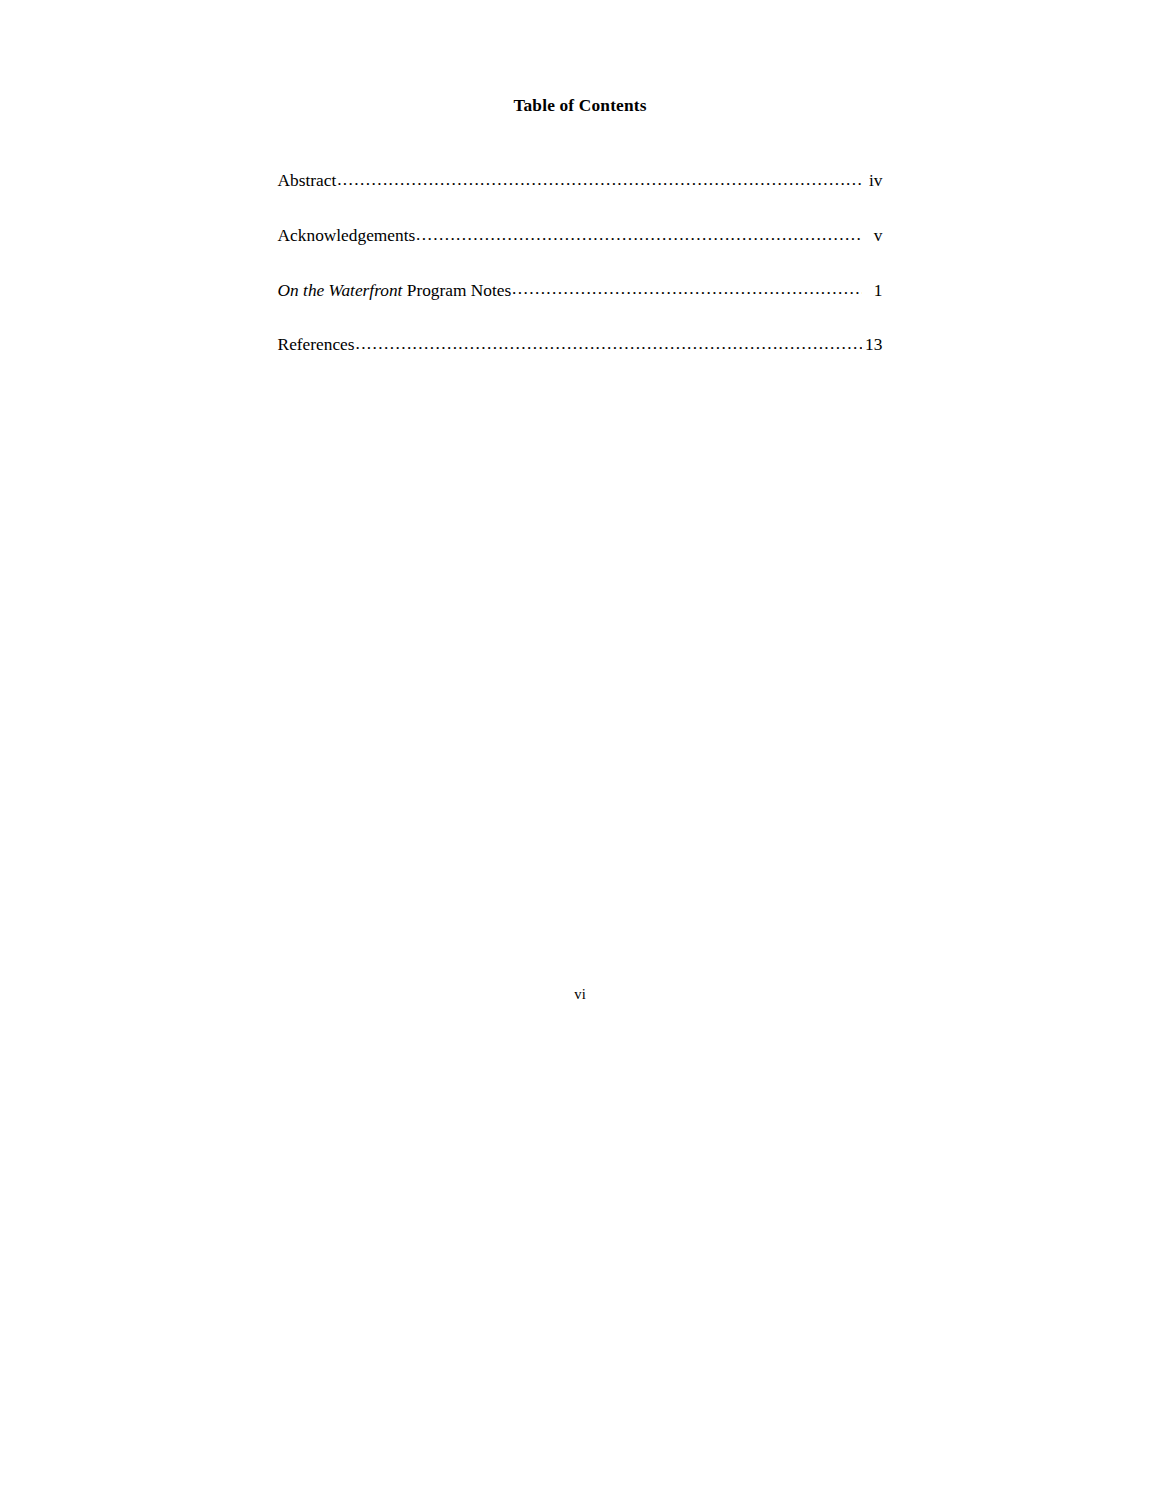Table of Contents
Abstract .................................................................................................................................. iv
Acknowledgements ..................................................................................................................... v
On the Waterfront Program Notes ................................................................................................ 1
References ................................................................................................................................. 13
vi